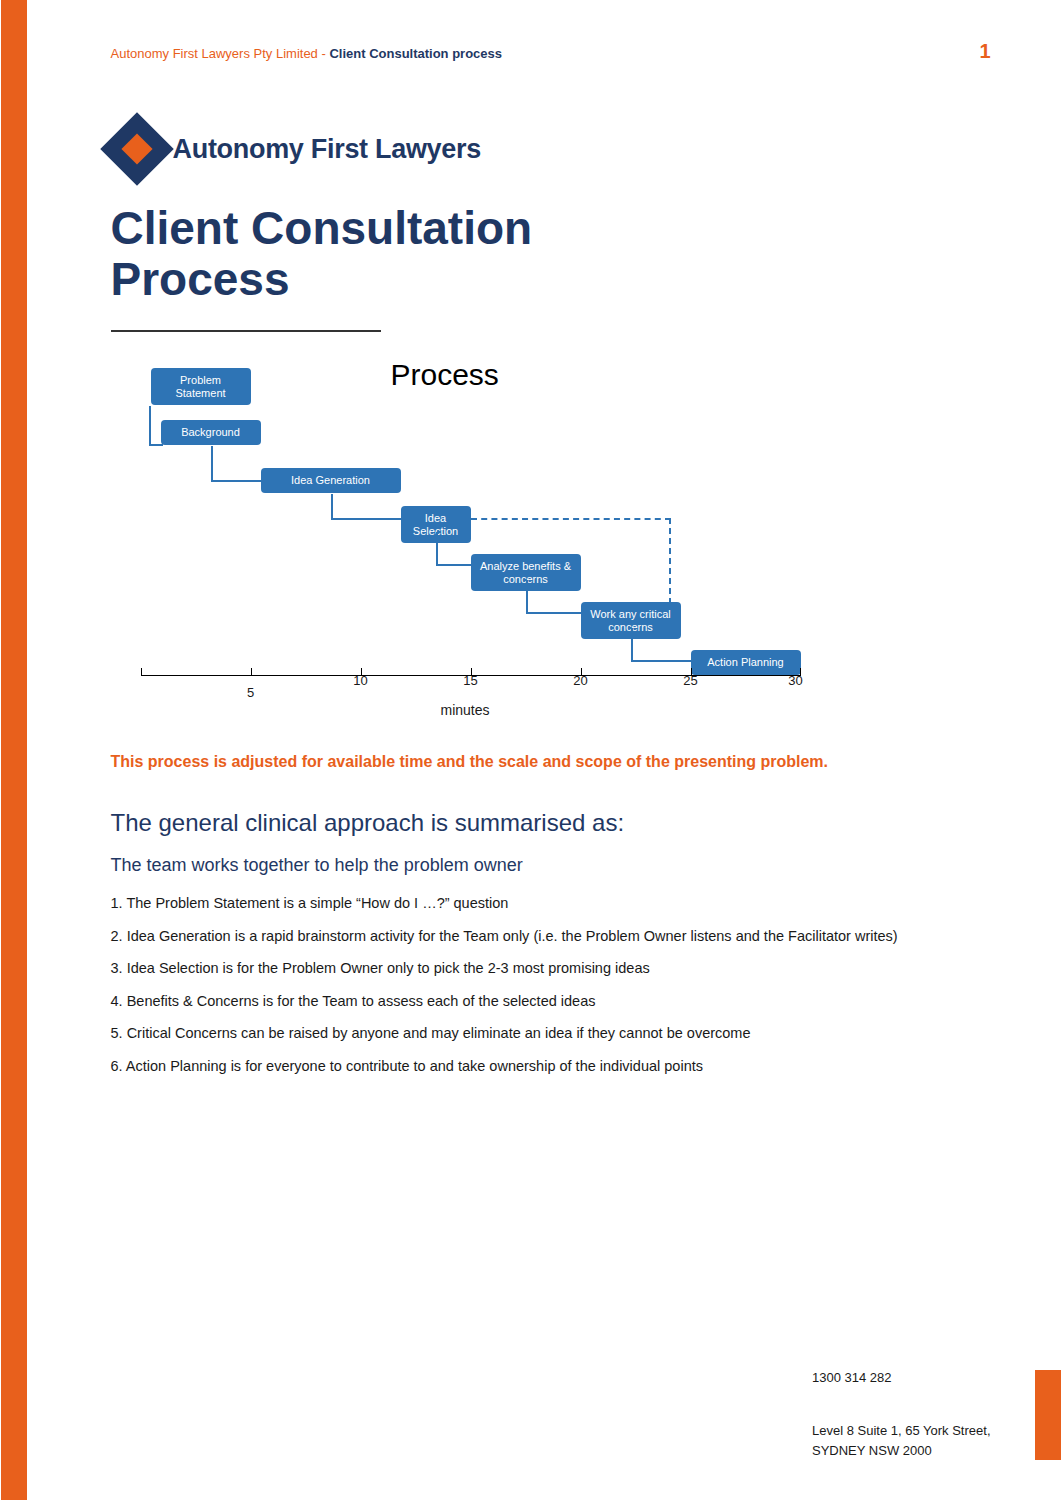Autonomy First Lawyers Pty Limited - Client Consultation process
1
Autonomy First Lawyers
Client Consultation
Process
Process
Problem
Statement
Background
Idea Generation
Idea
Selection
Analyze benefits &
concerns
Work any critical
concerns
Action Planning
5
10
15
20
25
30
minutes
This process is adjusted for available time and the scale and scope of the presenting problem.
The general clinical approach is summarised as:
The team works together to help the problem owner
The Problem Statement is a simple “How do I …?” question
Idea Generation is a rapid brainstorm activity for the Team only (i.e. the Problem Owner listens and the Facilitator writes)
Idea Selection is for the Problem Owner only to pick the 2-3 most promising ideas
Benefits & Concerns is for the Team to assess each of the selected ideas
Critical Concerns can be raised by anyone and may eliminate an idea if they cannot be overcome
Action Planning is for everyone to contribute to and take ownership of the individual points
1300 314 282
Level 8 Suite 1, 65 York Street,
SYDNEY NSW 2000